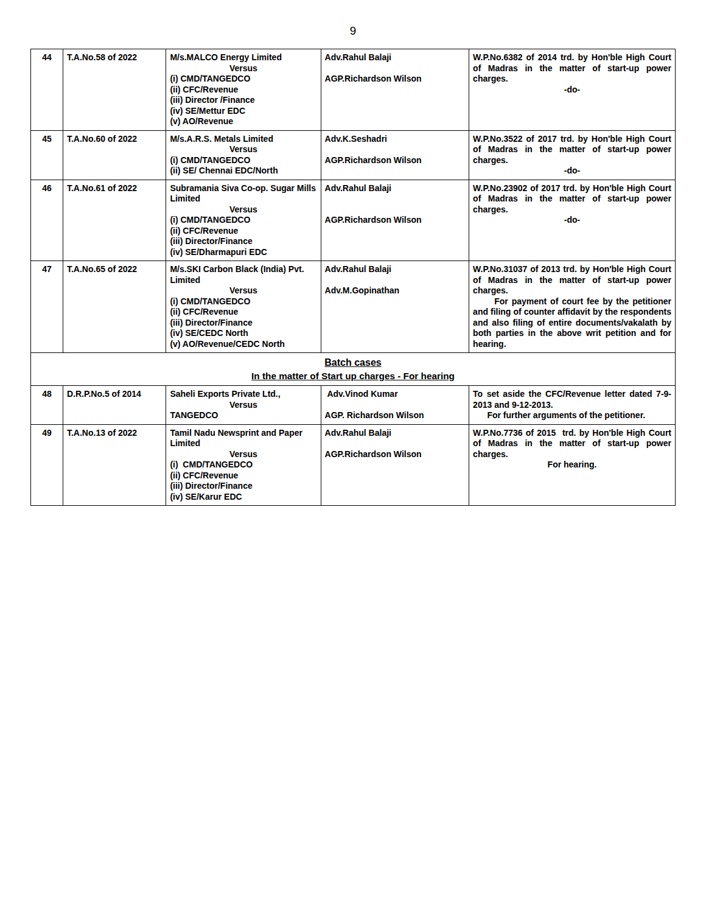9
| 44 | T.A.No.58 of 2022 | M/s.MALCO Energy Limited Versus (i) CMD/TANGEDCO (ii) CFC/Revenue (iii) Director /Finance (iv) SE/Mettur EDC (v) AO/Revenue | Adv.Rahul Balaji AGP.Richardson Wilson | W.P.No.6382 of 2014 trd. by Hon'ble High Court of Madras in the matter of start-up power charges. -do- |
| 45 | T.A.No.60 of 2022 | M/s.A.R.S. Metals Limited Versus (i) CMD/TANGEDCO (ii) SE/ Chennai EDC/North | Adv.K.Seshadri AGP.Richardson Wilson | W.P.No.3522 of 2017 trd. by Hon'ble High Court of Madras in the matter of start-up power charges. -do- |
| 46 | T.A.No.61 of 2022 | Subramania Siva Co-op. Sugar Mills Limited Versus (i) CMD/TANGEDCO (ii) CFC/Revenue (iii) Director/Finance (iv) SE/Dharmapuri EDC | Adv.Rahul Balaji AGP.Richardson Wilson | W.P.No.23902 of 2017 trd. by Hon'ble High Court of Madras in the matter of start-up power charges. -do- |
| 47 | T.A.No.65 of 2022 | M/s.SKI Carbon Black (India) Pvt. Limited Versus (i) CMD/TANGEDCO (ii) CFC/Revenue (iii) Director/Finance (iv) SE/CEDC North (v) AO/Revenue/CEDC North | Adv.Rahul Balaji Adv.M.Gopinathan | W.P.No.31037 of 2013 trd. by Hon'ble High Court of Madras in the matter of start-up power charges. For payment of court fee by the petitioner and filing of counter affidavit by the respondents and also filing of entire documents/vakalath by both parties in the above writ petition and for hearing. |
| Batch cases |
| In the matter of Start up charges - For hearing |
| 48 | D.R.P.No.5 of 2014 | Saheli Exports Private Ltd., Versus TANGEDCO | Adv.Vinod Kumar AGP. Richardson Wilson | To set aside the CFC/Revenue letter dated 7-9-2013 and 9-12-2013. For further arguments of the petitioner. |
| 49 | T.A.No.13 of 2022 | Tamil Nadu Newsprint and Paper Limited Versus (i) CMD/TANGEDCO (ii) CFC/Revenue (iii) Director/Finance (iv) SE/Karur EDC | Adv.Rahul Balaji AGP.Richardson Wilson | W.P.No.7736 of 2015 trd. by Hon'ble High Court of Madras in the matter of start-up power charges. For hearing. |